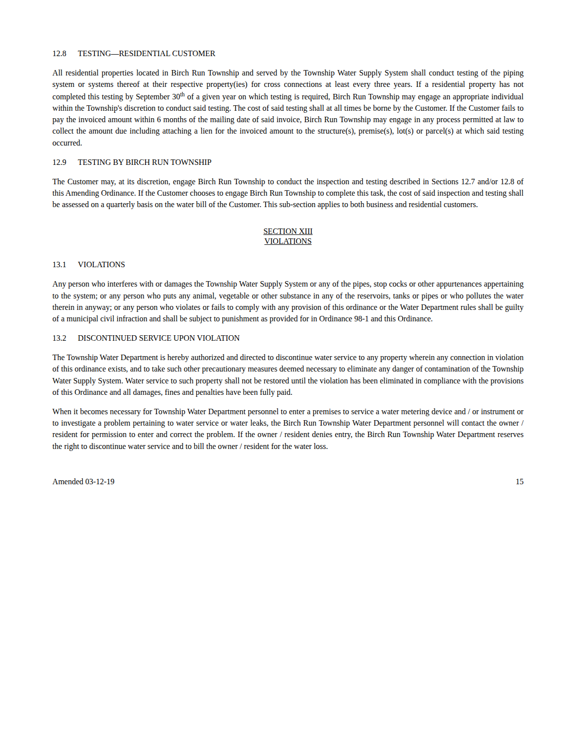12.8 TESTING—RESIDENTIAL CUSTOMER
All residential properties located in Birch Run Township and served by the Township Water Supply System shall conduct testing of the piping system or systems thereof at their respective property(ies) for cross connections at least every three years. If a residential property has not completed this testing by September 30th of a given year on which testing is required, Birch Run Township may engage an appropriate individual within the Township's discretion to conduct said testing. The cost of said testing shall at all times be borne by the Customer. If the Customer fails to pay the invoiced amount within 6 months of the mailing date of said invoice, Birch Run Township may engage in any process permitted at law to collect the amount due including attaching a lien for the invoiced amount to the structure(s), premise(s), lot(s) or parcel(s) at which said testing occurred.
12.9 TESTING BY BIRCH RUN TOWNSHIP
The Customer may, at its discretion, engage Birch Run Township to conduct the inspection and testing described in Sections 12.7 and/or 12.8 of this Amending Ordinance. If the Customer chooses to engage Birch Run Township to complete this task, the cost of said inspection and testing shall be assessed on a quarterly basis on the water bill of the Customer. This sub-section applies to both business and residential customers.
SECTION XIII VIOLATIONS
13.1 VIOLATIONS
Any person who interferes with or damages the Township Water Supply System or any of the pipes, stop cocks or other appurtenances appertaining to the system; or any person who puts any animal, vegetable or other substance in any of the reservoirs, tanks or pipes or who pollutes the water therein in anyway; or any person who violates or fails to comply with any provision of this ordinance or the Water Department rules shall be guilty of a municipal civil infraction and shall be subject to punishment as provided for in Ordinance 98-1 and this Ordinance.
13.2 DISCONTINUED SERVICE UPON VIOLATION
The Township Water Department is hereby authorized and directed to discontinue water service to any property wherein any connection in violation of this ordinance exists, and to take such other precautionary measures deemed necessary to eliminate any danger of contamination of the Township Water Supply System. Water service to such property shall not be restored until the violation has been eliminated in compliance with the provisions of this Ordinance and all damages, fines and penalties have been fully paid.
When it becomes necessary for Township Water Department personnel to enter a premises to service a water metering device and / or instrument or to investigate a problem pertaining to water service or water leaks, the Birch Run Township Water Department personnel will contact the owner / resident for permission to enter and correct the problem. If the owner / resident denies entry, the Birch Run Township Water Department reserves the right to discontinue water service and to bill the owner / resident for the water loss.
Amended 03-12-19 15